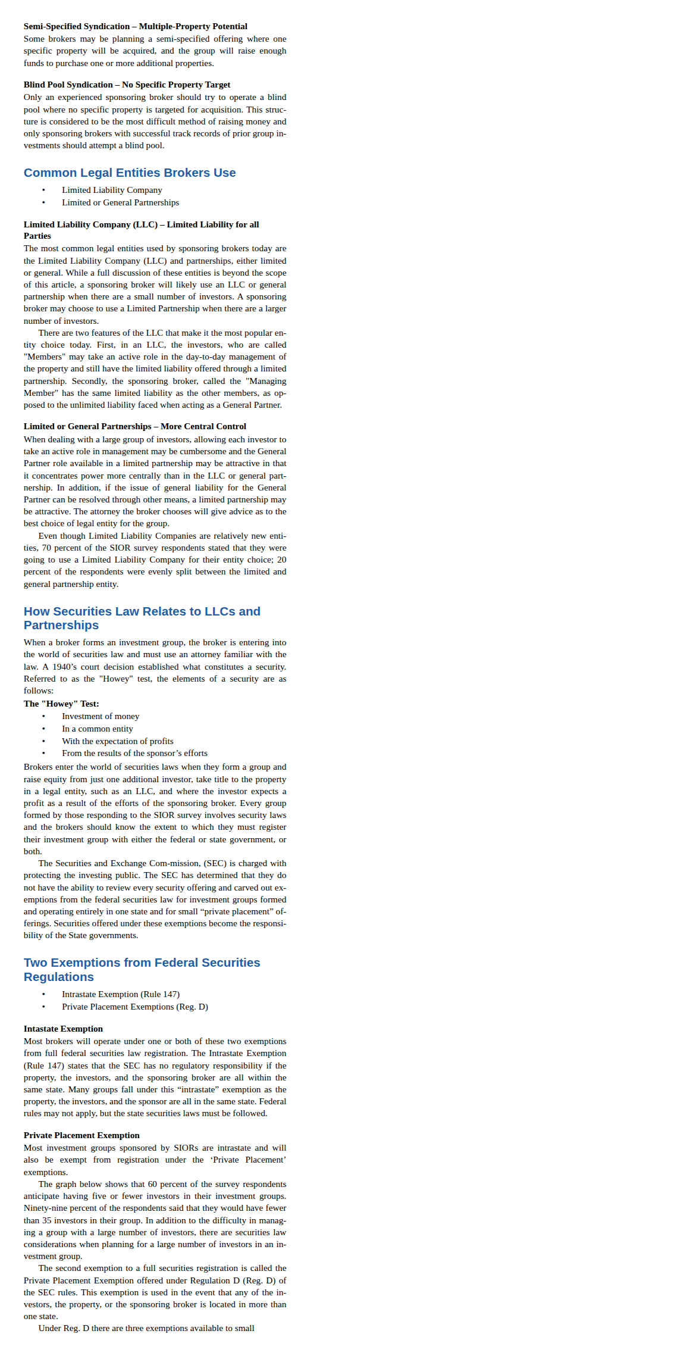Semi-Specified Syndication – Multiple-Property Potential
Some brokers may be planning a semi-specified offering where one specific property will be acquired, and the group will raise enough funds to purchase one or more additional properties.
Blind Pool Syndication – No Specific Property Target
Only an experienced sponsoring broker should try to operate a blind pool where no specific property is targeted for acquisition. This structure is considered to be the most difficult method of raising money and only sponsoring brokers with successful track records of prior group investments should attempt a blind pool.
Common Legal Entities Brokers Use
Limited Liability Company
Limited or General Partnerships
Limited Liability Company (LLC) – Limited Liability for all Parties
The most common legal entities used by sponsoring brokers today are the Limited Liability Company (LLC) and partnerships, either limited or general. While a full discussion of these entities is beyond the scope of this article, a sponsoring broker will likely use an LLC or general partnership when there are a small number of investors. A sponsoring broker may choose to use a Limited Partnership when there are a larger number of investors.
There are two features of the LLC that make it the most popular entity choice today. First, in an LLC, the investors, who are called "Members" may take an active role in the day-to-day management of the property and still have the limited liability offered through a limited partnership. Secondly, the sponsoring broker, called the "Managing Member" has the same limited liability as the other members, as opposed to the unlimited liability faced when acting as a General Partner.
Limited or General Partnerships – More Central Control
When dealing with a large group of investors, allowing each investor to take an active role in management may be cumbersome and the General Partner role available in a limited partnership may be attractive in that it concentrates power more centrally than in the LLC or general partnership. In addition, if the issue of general liability for the General Partner can be resolved through other means, a limited partnership may be attractive. The attorney the broker chooses will give advice as to the best choice of legal entity for the group.
Even though Limited Liability Companies are relatively new entities, 70 percent of the SIOR survey respondents stated that they were going to use a Limited Liability Company for their entity choice; 20 percent of the respondents were evenly split between the limited and general partnership entity.
How Securities Law Relates to LLCs and Partnerships
When a broker forms an investment group, the broker is entering into the world of securities law and must use an attorney familiar with the law. A 1940’s court decision established what constitutes a security. Referred to as the "Howey" test, the elements of a security are as follows:
The "Howey" Test:
Investment of money
In a common entity
With the expectation of profits
From the results of the sponsor’s efforts
Brokers enter the world of securities laws when they form a group and raise equity from just one additional investor, take title to the property in a legal entity, such as an LLC, and where the investor expects a profit as a result of the efforts of the sponsoring broker. Every group formed by those responding to the SIOR survey involves security laws and the brokers should know the extent to which they must register their investment group with either the federal or state government, or both.
The Securities and Exchange Com-mission, (SEC) is charged with protecting the investing public. The SEC has determined that they do not have the ability to review every security offering and carved out exemptions from the federal securities law for investment groups formed and operating entirely in one state and for small “private placement” offerings. Securities offered under these exemptions become the responsibility of the State governments.
Two Exemptions from Federal Securities Regulations
Intrastate Exemption (Rule 147)
Private Placement Exemptions (Reg. D)
Intastate Exemption
Most brokers will operate under one or both of these two exemptions from full federal securities law registration. The Intrastate Exemption (Rule 147) states that the SEC has no regulatory responsibility if the property, the investors, and the sponsoring broker are all within the same state. Many groups fall under this “intrastate” exemption as the property, the investors, and the sponsor are all in the same state. Federal rules may not apply, but the state securities laws must be followed.
Private Placement Exemption
Most investment groups sponsored by SIORs are intrastate and will also be exempt from registration under the ‘Private Placement’ exemptions.
The graph below shows that 60 percent of the survey respondents anticipate having five or fewer investors in their investment groups. Ninety-nine percent of the respondents said that they would have fewer than 35 investors in their group. In addition to the difficulty in managing a group with a large number of investors, there are securities law considerations when planning for a large number of investors in an investment group.
The second exemption to a full securities registration is called the Private Placement Exemption offered under Regulation D (Reg. D) of the SEC rules. This exemption is used in the event that any of the investors, the property, or the sponsoring broker is located in more than one state.
Under Reg. D there are three exemptions available to small